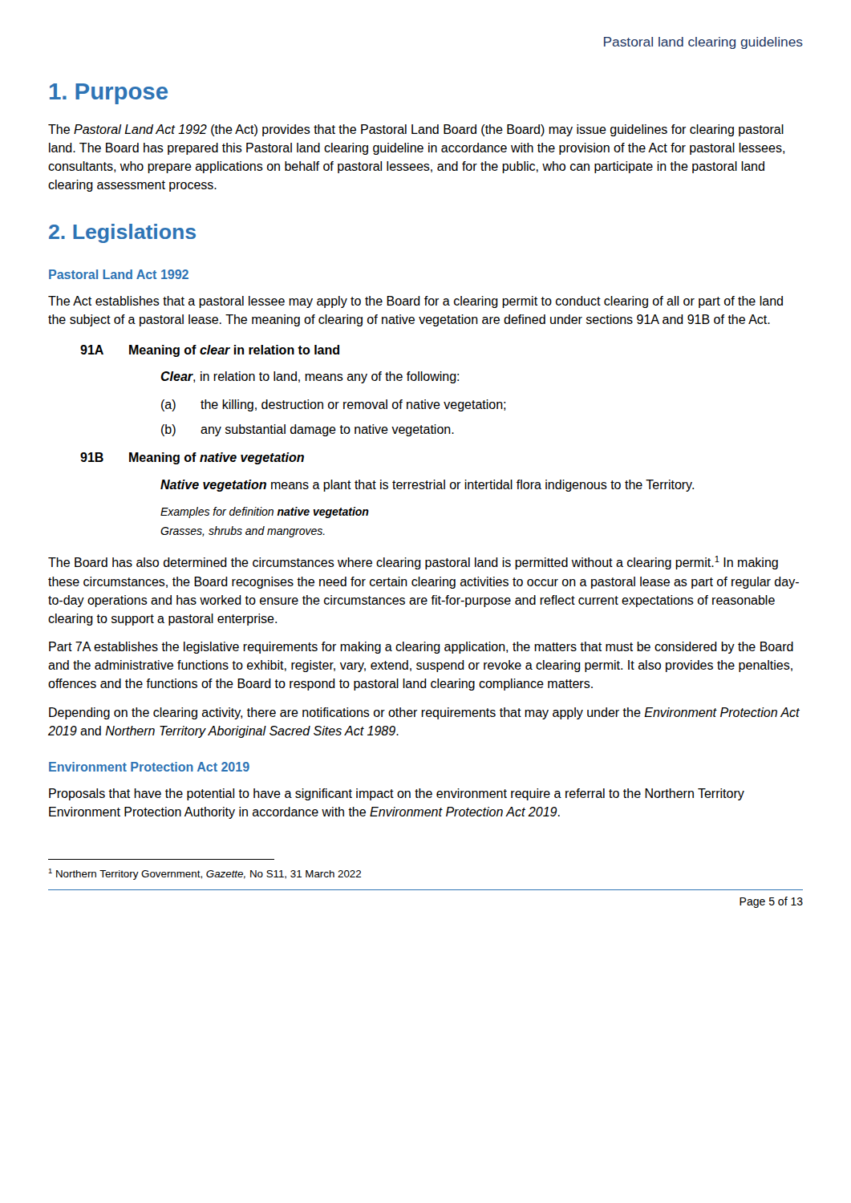Pastoral land clearing guidelines
1. Purpose
The Pastoral Land Act 1992 (the Act) provides that the Pastoral Land Board (the Board) may issue guidelines for clearing pastoral land. The Board has prepared this Pastoral land clearing guideline in accordance with the provision of the Act for pastoral lessees, consultants, who prepare applications on behalf of pastoral lessees, and for the public, who can participate in the pastoral land clearing assessment process.
2. Legislations
Pastoral Land Act 1992
The Act establishes that a pastoral lessee may apply to the Board for a clearing permit to conduct clearing of all or part of the land the subject of a pastoral lease. The meaning of clearing of native vegetation are defined under sections 91A and 91B of the Act.
91A
Meaning of clear in relation to land
Clear, in relation to land, means any of the following:
(a)
the killing, destruction or removal of native vegetation;
(b)
any substantial damage to native vegetation.
91B
Meaning of native vegetation
Native vegetation means a plant that is terrestrial or intertidal flora indigenous to the Territory.
Examples for definition native vegetation
Grasses, shrubs and mangroves.
The Board has also determined the circumstances where clearing pastoral land is permitted without a clearing permit.1 In making these circumstances, the Board recognises the need for certain clearing activities to occur on a pastoral lease as part of regular day-to-day operations and has worked to ensure the circumstances are fit-for-purpose and reflect current expectations of reasonable clearing to support a pastoral enterprise.
Part 7A establishes the legislative requirements for making a clearing application, the matters that must be considered by the Board and the administrative functions to exhibit, register, vary, extend, suspend or revoke a clearing permit. It also provides the penalties, offences and the functions of the Board to respond to pastoral land clearing compliance matters.
Depending on the clearing activity, there are notifications or other requirements that may apply under the Environment Protection Act 2019 and Northern Territory Aboriginal Sacred Sites Act 1989.
Environment Protection Act 2019
Proposals that have the potential to have a significant impact on the environment require a referral to the Northern Territory Environment Protection Authority in accordance with the Environment Protection Act 2019.
1 Northern Territory Government, Gazette, No S11, 31 March 2022
Page 5 of 13